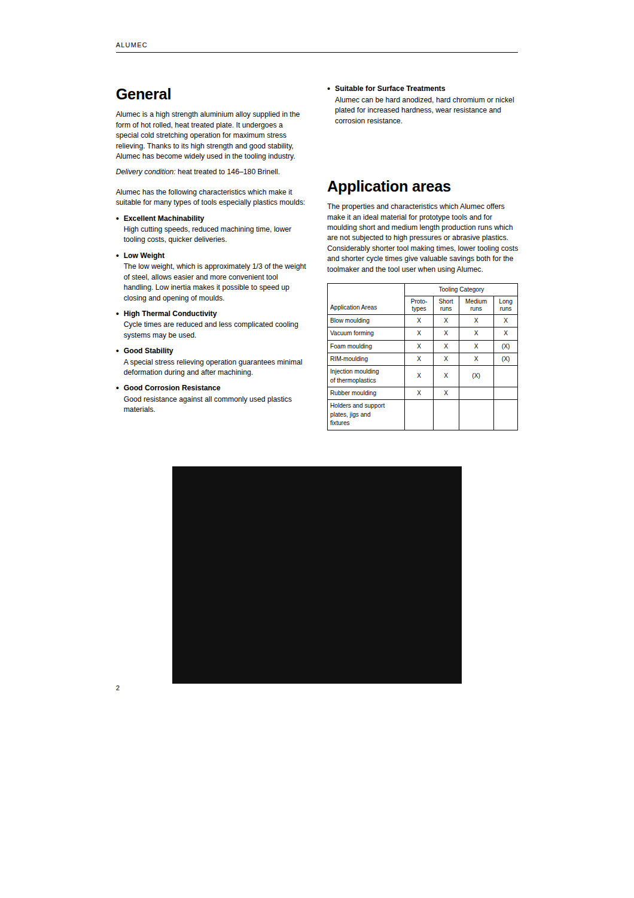ALUMEC
General
Alumec is a high strength aluminium alloy supplied in the form of hot rolled, heat treated plate. It undergoes a special cold stretching operation for maximum stress relieving. Thanks to its high strength and good stability, Alumec has become widely used in the tooling industry.
Delivery condition: heat treated to 146–180 Brinell.
Alumec has the following characteristics which make it suitable for many types of tools especially plastics moulds:
Excellent Machinability High cutting speeds, reduced machining time, lower tooling costs, quicker deliveries.
Low Weight The low weight, which is approximately 1/3 of the weight of steel, allows easier and more convenient tool handling. Low inertia makes it possible to speed up closing and opening of moulds.
High Thermal Conductivity Cycle times are reduced and less complicated cooling systems may be used.
Good Stability A special stress relieving operation guarantees minimal deformation during and after machining.
Good Corrosion Resistance Good resistance against all commonly used plastics materials.
Suitable for Surface Treatments Alumec can be hard anodized, hard chromium or nickel plated for increased hardness, wear resistance and corrosion resistance.
Application areas
The properties and characteristics which Alumec offers make it an ideal material for prototype tools and for moulding short and medium length production runs which are not subjected to high pressures or abrasive plastics. Considerably shorter tool making times, lower tooling costs and shorter cycle times give valuable savings both for the toolmaker and the tool user when using Alumec.
| | Tooling Category |
| --- | --- |
| Application Areas | Proto- types | Short runs | Medium runs | Long runs |
| Blow moulding | X | X | X | X |
| Vacuum forming | X | X | X | X |
| Foam moulding | X | X | X | (X) |
| RIM-moulding | X | X | X | (X) |
| Injection moulding of thermoplastics | X | X | (X) | |
| Rubber moulding | X | X | | |
| Holders and support plates, jigs and fixtures | | | | |
2